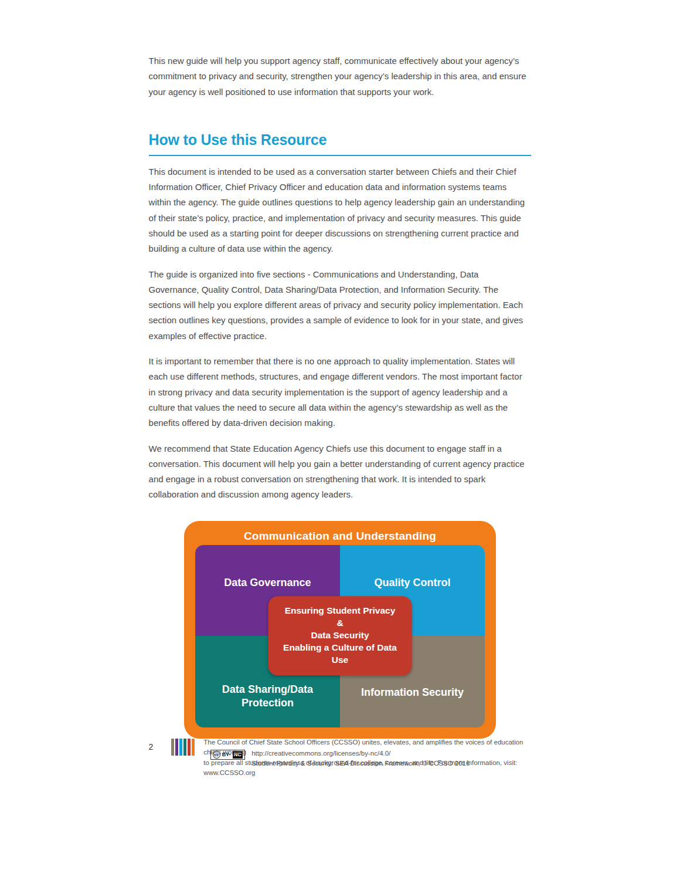This new guide will help you support agency staff, communicate effectively about your agency’s commitment to privacy and security, strengthen your agency’s leadership in this area, and ensure your agency is well positioned to use information that supports your work.
How to Use this Resource
This document is intended to be used as a conversation starter between Chiefs and their Chief Information Officer, Chief Privacy Officer and education data and information systems teams within the agency. The guide outlines questions to help agency leadership gain an understanding of their state’s policy, practice, and implementation of privacy and security measures. This guide should be used as a starting point for deeper discussions on strengthening current practice and building a culture of data use within the agency.
The guide is organized into five sections - Communications and Understanding, Data Governance, Quality Control, Data Sharing/Data Protection, and Information Security. The sections will help you explore different areas of privacy and security policy implementation. Each section outlines key questions, provides a sample of evidence to look for in your state, and gives examples of effective practice.
It is important to remember that there is no one approach to quality implementation. States will each use different methods, structures, and engage different vendors. The most important factor in strong privacy and data security implementation is the support of agency leadership and a culture that values the need to secure all data within the agency’s stewardship as well as the benefits offered by data-driven decision making.
We recommend that State Education Agency Chiefs use this document to engage staff in a conversation. This document will help you gain a better understanding of current agency practice and engage in a robust conversation on strengthening that work. It is intended to spark collaboration and discussion among agency leaders.
Communication and Understanding
Data Governance
Quality Control
Data Sharing/Data
Protection
Information Security
Ensuring Student Privacy &
Data Security
Enabling a Culture of Data Use
cc BY-NC http://creativecommons.org/licenses/by-nc/4.0/
Student Privacy & Security: SEA Discussion Framework, © CCSSO 2016
2
The Council of Chief State School Officers (CCSSO) unites, elevates, and amplifies the voices of education chiefs working
to prepare all students-regardless of background-for college, careers, and life. For more information, visit: www.CCSSO.org